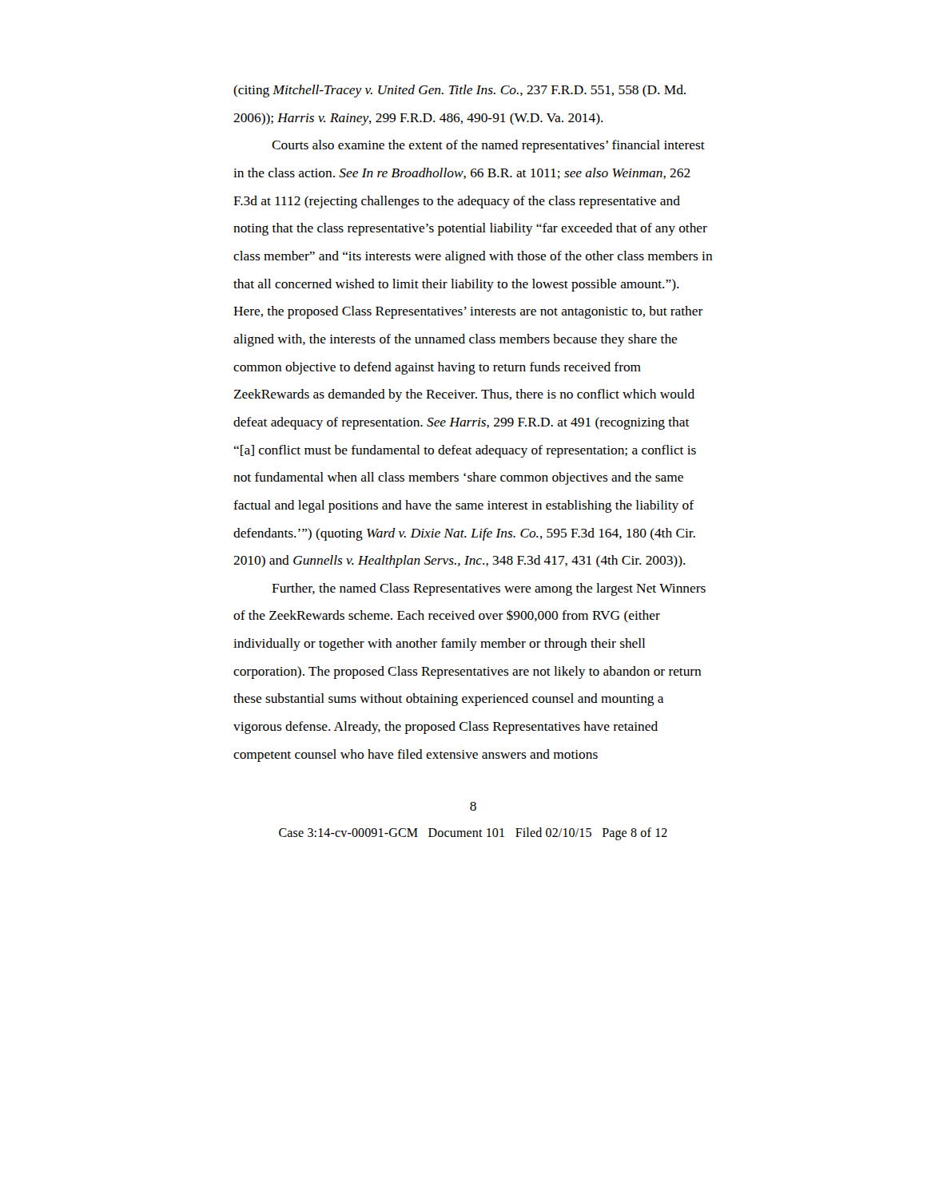(citing Mitchell-Tracey v. United Gen. Title Ins. Co., 237 F.R.D. 551, 558 (D. Md. 2006)); Harris v. Rainey, 299 F.R.D. 486, 490-91 (W.D. Va. 2014).
Courts also examine the extent of the named representatives’ financial interest in the class action. See In re Broadhollow, 66 B.R. at 1011; see also Weinman, 262 F.3d at 1112 (rejecting challenges to the adequacy of the class representative and noting that the class representative’s potential liability “far exceeded that of any other class member” and “its interests were aligned with those of the other class members in that all concerned wished to limit their liability to the lowest possible amount.”). Here, the proposed Class Representatives’ interests are not antagonistic to, but rather aligned with, the interests of the unnamed class members because they share the common objective to defend against having to return funds received from ZeekRewards as demanded by the Receiver. Thus, there is no conflict which would defeat adequacy of representation. See Harris, 299 F.R.D. at 491 (recognizing that “[a] conflict must be fundamental to defeat adequacy of representation; a conflict is not fundamental when all class members ‘share common objectives and the same factual and legal positions and have the same interest in establishing the liability of defendants.’”) (quoting Ward v. Dixie Nat. Life Ins. Co., 595 F.3d 164, 180 (4th Cir. 2010) and Gunnells v. Healthplan Servs., Inc., 348 F.3d 417, 431 (4th Cir. 2003)).
Further, the named Class Representatives were among the largest Net Winners of the ZeekRewards scheme. Each received over $900,000 from RVG (either individually or together with another family member or through their shell corporation). The proposed Class Representatives are not likely to abandon or return these substantial sums without obtaining experienced counsel and mounting a vigorous defense. Already, the proposed Class Representatives have retained competent counsel who have filed extensive answers and motions
8
Case 3:14-cv-00091-GCM Document 101 Filed 02/10/15 Page 8 of 12